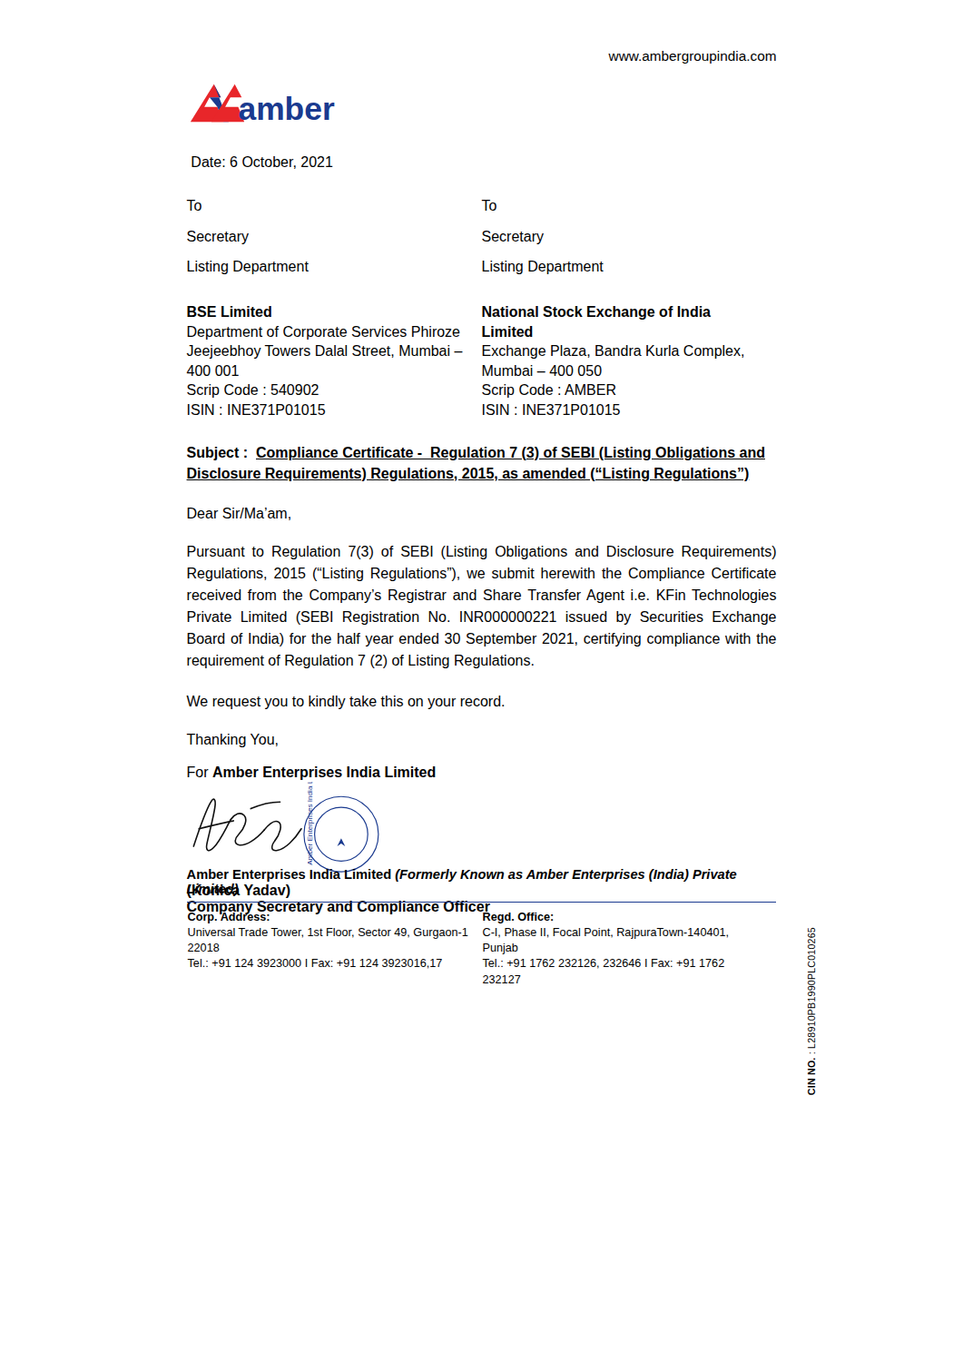www.ambergroupindia.com
Date: 6 October, 2021
| To Secretary Listing Department | To Secretary Listing Department |
| BSE Limited Department of Corporate Services Phiroze Jeejeebhoy Towers Dalal Street, Mumbai – 400 001 Scrip Code : 540902 ISIN : INE371P01015 | National Stock Exchange of India Limited Exchange Plaza, Bandra Kurla Complex, Mumbai – 400 050 Scrip Code : AMBER ISIN : INE371P01015 |
Subject : Compliance Certificate - Regulation 7 (3) of SEBI (Listing Obligations and Disclosure Requirements) Regulations, 2015, as amended (“Listing Regulations”)
Dear Sir/Ma’am,
Pursuant to Regulation 7(3) of SEBI (Listing Obligations and Disclosure Requirements) Regulations, 2015 (“Listing Regulations”), we submit herewith the Compliance Certificate received from the Company’s Registrar and Share Transfer Agent i.e. KFin Technologies Private Limited (SEBI Registration No. INR000000221 issued by Securities Exchange Board of India) for the half year ended 30 September 2021, certifying compliance with the requirement of Regulation 7 (2) of Listing Regulations.
We request you to kindly take this on your record.
Thanking You,
For Amber Enterprises India Limited
(Konica Yadav)
Company Secretary and Compliance Officer
CIN NO. : L28910PB1990PLC010265
Amber Enterprises India Limited (Formerly Known as Amber Enterprises (India) Private Limited)
| Corp. Address: Universal Trade Tower, 1st Floor, Sector 49, Gurgaon-1 22018 Tel.: +91 124 3923000 I Fax: +91 124 3923016,17 | Regd. Office: C-I, Phase II, Focal Point, RajpuraTown-140401, Punjab Tel.: +91 1762 232126, 232646 I Fax: +91 1762 232127 |